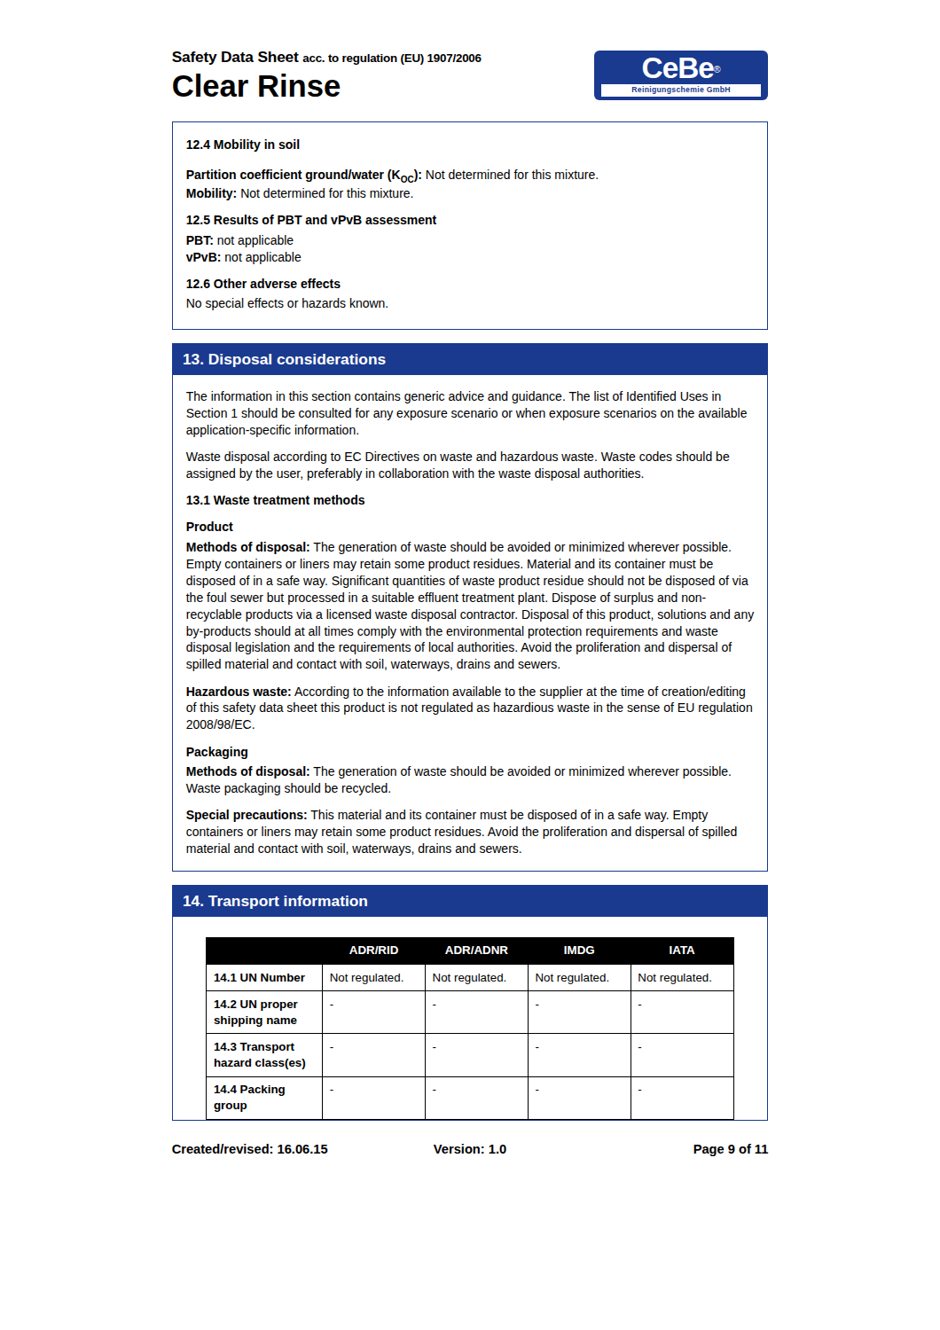Safety Data Sheet acc. to regulation (EU) 1907/2006
Clear Rinse
Ce Be®
Reinigungschemie GmbH
12.4 Mobility in soil
Partition coefficient ground/water (KOC): Not determined for this mixture.
Mobility: Not determined for this mixture.
12.5 Results of PBT and vPvB assessment
PBT: not applicable
vPvB: not applicable
12.6 Other adverse effects
No special effects or hazards known.
13. Disposal considerations
The information in this section contains generic advice and guidance. The list of Identified Uses in Section 1 should be consulted for any exposure scenario or when exposure scenarios on the available application-specific information.
Waste disposal according to EC Directives on waste and hazardous waste. Waste codes should be assigned by the user, preferably in collaboration with the waste disposal authorities.
13.1 Waste treatment methods
Product
Methods of disposal: The generation of waste should be avoided or minimized wherever possible. Empty containers or liners may retain some product residues. Material and its container must be disposed of in a safe way. Significant quantities of waste product residue should not be disposed of via the foul sewer but processed in a suitable effluent treatment plant. Dispose of surplus and non-recyclable products via a licensed waste disposal contractor. Disposal of this product, solutions and any by-products should at all times comply with the environmental protection requirements and waste disposal legislation and the requirements of local authorities. Avoid the proliferation and dispersal of spilled material and contact with soil, waterways, drains and sewers.
Hazardous waste: According to the information available to the supplier at the time of creation/editing of this safety data sheet this product is not regulated as hazardious waste in the sense of EU regulation 2008/98/EC.
Packaging
Methods of disposal: The generation of waste should be avoided or minimized wherever possible. Waste packaging should be recycled.
Special precautions: This material and its container must be disposed of in a safe way. Empty containers or liners may retain some product residues. Avoid the proliferation and dispersal of spilled material and contact with soil, waterways, drains and sewers.
14. Transport information
| | ADR/RID | ADR/ADNR | IMDG | IATA |
| --- | --- | --- | --- | --- |
| 14.1 UN Number | Not regulated. | Not regulated. | Not regulated. | Not regulated. |
| 14.2 UN proper shipping name | - | - | - | - |
| 14.3 Transport hazard class(es) | - | - | - | - |
| 14.4 Packing group | - | - | - | - |
Created/revised: 16.06.15
Version: 1.0
Page 9 of 11